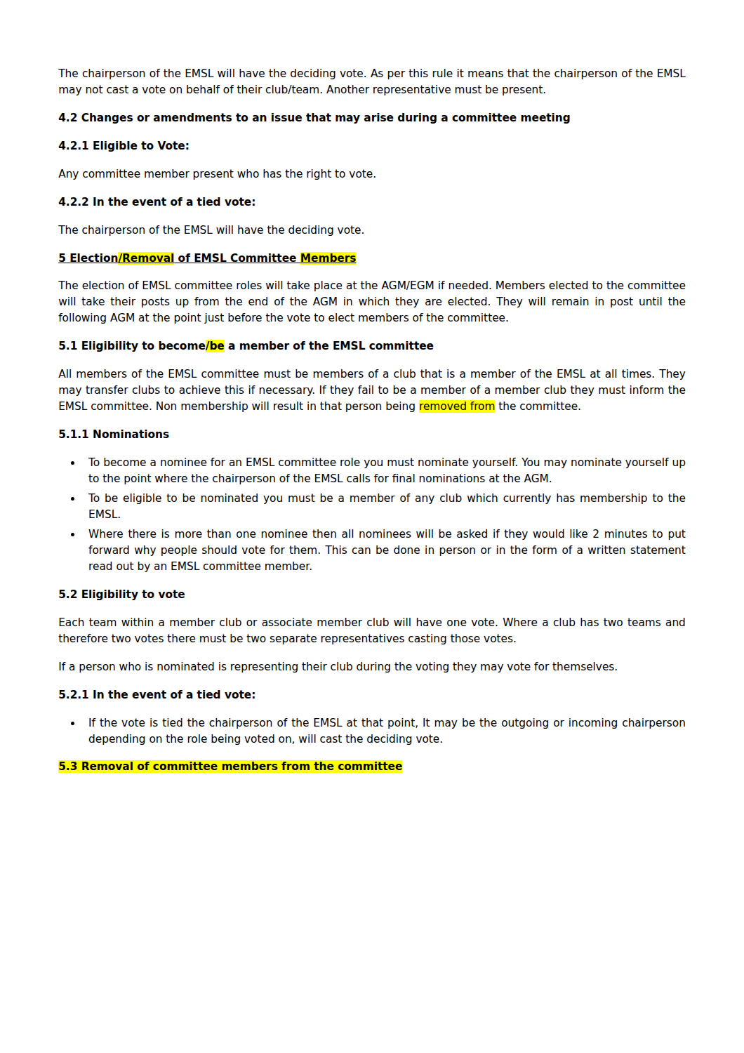The chairperson of the EMSL will have the deciding vote. As per this rule it means that the chairperson of the EMSL may not cast a vote on behalf of their club/team. Another representative must be present.
4.2 Changes or amendments to an issue that may arise during a committee meeting
4.2.1 Eligible to Vote:
Any committee member present who has the right to vote.
4.2.2 In the event of a tied vote:
The chairperson of the EMSL will have the deciding vote.
5 Election/Removal of EMSL Committee Members
The election of EMSL committee roles will take place at the AGM/EGM if needed. Members elected to the committee will take their posts up from the end of the AGM in which they are elected. They will remain in post until the following AGM at the point just before the vote to elect members of the committee.
5.1 Eligibility to become/be a member of the EMSL committee
All members of the EMSL committee must be members of a club that is a member of the EMSL at all times. They may transfer clubs to achieve this if necessary. If they fail to be a member of a member club they must inform the EMSL committee. Non membership will result in that person being removed from the committee.
5.1.1 Nominations
To become a nominee for an EMSL committee role you must nominate yourself. You may nominate yourself up to the point where the chairperson of the EMSL calls for final nominations at the AGM.
To be eligible to be nominated you must be a member of any club which currently has membership to the EMSL.
Where there is more than one nominee then all nominees will be asked if they would like 2 minutes to put forward why people should vote for them. This can be done in person or in the form of a written statement read out by an EMSL committee member.
5.2 Eligibility to vote
Each team within a member club or associate member club will have one vote. Where a club has two teams and therefore two votes there must be two separate representatives casting those votes.
If a person who is nominated is representing their club during the voting they may vote for themselves.
5.2.1 In the event of a tied vote:
If the vote is tied the chairperson of the EMSL at that point, It may be the outgoing or incoming chairperson depending on the role being voted on, will cast the deciding vote.
5.3 Removal of committee members from the committee